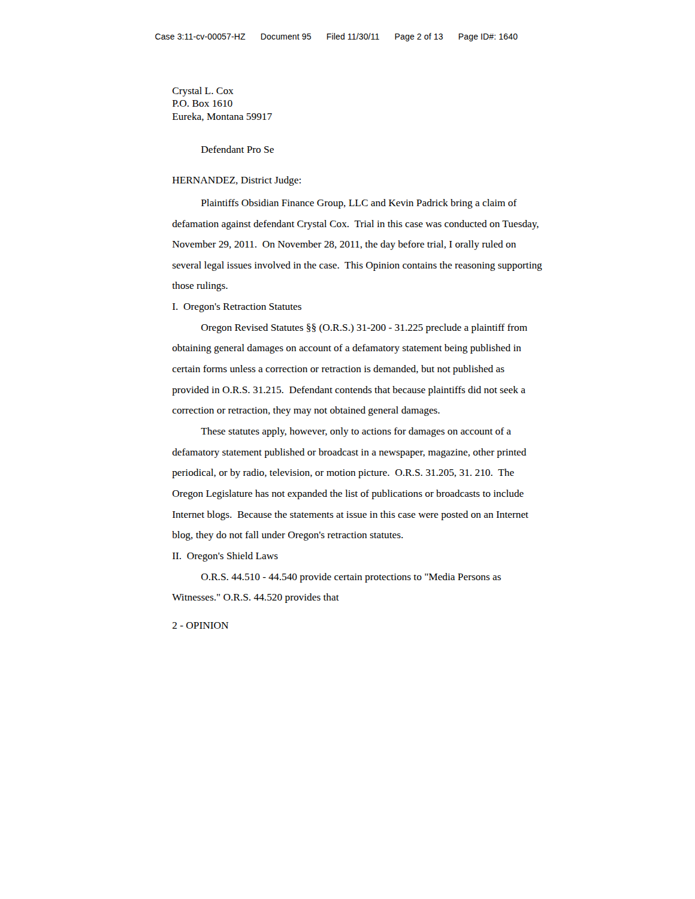Case 3:11-cv-00057-HZ Document 95 Filed 11/30/11 Page 2 of 13 Page ID#: 1640
Crystal L. Cox
P.O. Box 1610
Eureka, Montana 59917
Defendant Pro Se
HERNANDEZ, District Judge:
Plaintiffs Obsidian Finance Group, LLC and Kevin Padrick bring a claim of defamation against defendant Crystal Cox. Trial in this case was conducted on Tuesday, November 29, 2011. On November 28, 2011, the day before trial, I orally ruled on several legal issues involved in the case. This Opinion contains the reasoning supporting those rulings.
I. Oregon's Retraction Statutes
Oregon Revised Statutes §§ (O.R.S.) 31-200 - 31.225 preclude a plaintiff from obtaining general damages on account of a defamatory statement being published in certain forms unless a correction or retraction is demanded, but not published as provided in O.R.S. 31.215. Defendant contends that because plaintiffs did not seek a correction or retraction, they may not obtained general damages.
These statutes apply, however, only to actions for damages on account of a defamatory statement published or broadcast in a newspaper, magazine, other printed periodical, or by radio, television, or motion picture. O.R.S. 31.205, 31. 210. The Oregon Legislature has not expanded the list of publications or broadcasts to include Internet blogs. Because the statements at issue in this case were posted on an Internet blog, they do not fall under Oregon's retraction statutes.
II. Oregon's Shield Laws
O.R.S. 44.510 - 44.540 provide certain protections to "Media Persons as Witnesses." O.R.S. 44.520 provides that
2 - OPINION